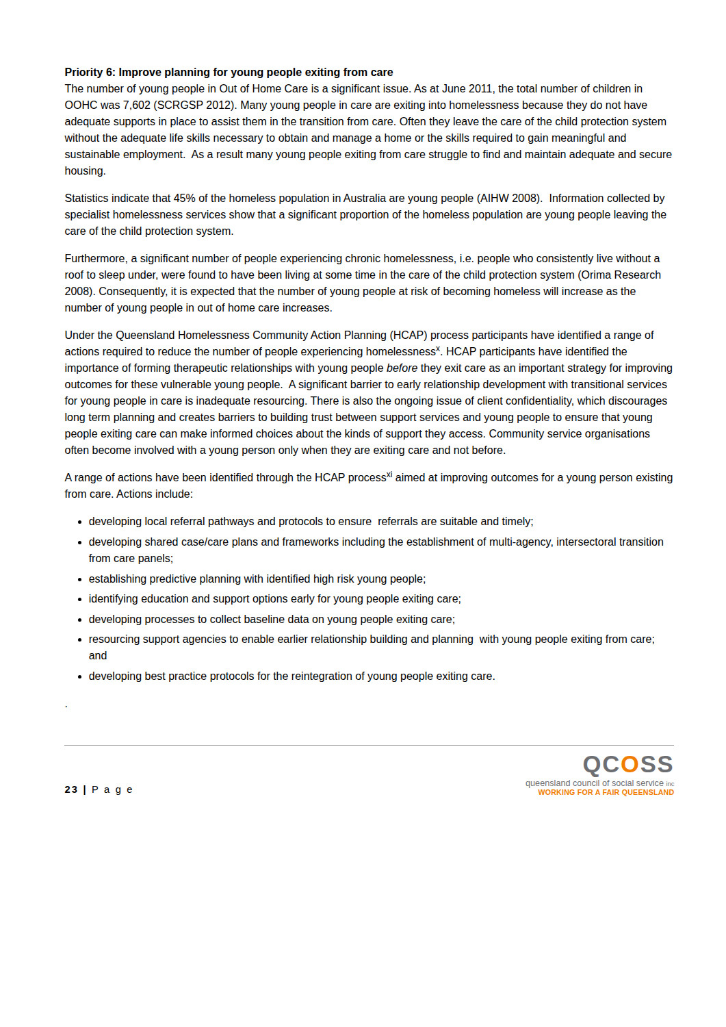Priority 6: Improve planning for young people exiting from care
The number of young people in Out of Home Care is a significant issue. As at June 2011, the total number of children in OOHC was 7,602 (SCRGSP 2012). Many young people in care are exiting into homelessness because they do not have adequate supports in place to assist them in the transition from care. Often they leave the care of the child protection system without the adequate life skills necessary to obtain and manage a home or the skills required to gain meaningful and sustainable employment. As a result many young people exiting from care struggle to find and maintain adequate and secure housing.
Statistics indicate that 45% of the homeless population in Australia are young people (AIHW 2008). Information collected by specialist homelessness services show that a significant proportion of the homeless population are young people leaving the care of the child protection system.
Furthermore, a significant number of people experiencing chronic homelessness, i.e. people who consistently live without a roof to sleep under, were found to have been living at some time in the care of the child protection system (Orima Research 2008). Consequently, it is expected that the number of young people at risk of becoming homeless will increase as the number of young people in out of home care increases.
Under the Queensland Homelessness Community Action Planning (HCAP) process participants have identified a range of actions required to reduce the number of people experiencing homelessnessx. HCAP participants have identified the importance of forming therapeutic relationships with young people before they exit care as an important strategy for improving outcomes for these vulnerable young people. A significant barrier to early relationship development with transitional services for young people in care is inadequate resourcing. There is also the ongoing issue of client confidentiality, which discourages long term planning and creates barriers to building trust between support services and young people to ensure that young people exiting care can make informed choices about the kinds of support they access. Community service organisations often become involved with a young person only when they are exiting care and not before.
A range of actions have been identified through the HCAP processxi aimed at improving outcomes for a young person existing from care. Actions include:
developing local referral pathways and protocols to ensure referrals are suitable and timely;
developing shared case/care plans and frameworks including the establishment of multi-agency, intersectoral transition from care panels;
establishing predictive planning with identified high risk young people;
identifying education and support options early for young people exiting care;
developing processes to collect baseline data on young people exiting care;
resourcing support agencies to enable earlier relationship building and planning with young people exiting from care; and
developing best practice protocols for the reintegration of young people exiting care.
.
23 | P a g e
QCOSS
queensland council of social service inc
WORKING FOR A FAIR QUEENSLAND